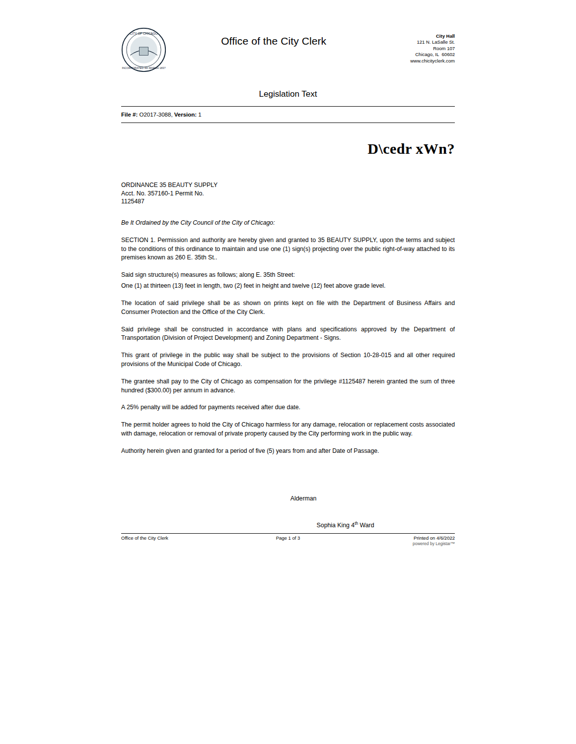Office of the City Clerk
City Hall
121 N. LaSalle St.
Room 107
Chicago, IL 60602
www.chicityclerk.com
Legislation Text
File #: O2017-3088, Version: 1
D\cedr xWn?
ORDINANCE 35 BEAUTY SUPPLY
Acct. No. 357160-1 Permit No.
1125487
Be It Ordained by the City Council of the City of Chicago:
SECTION 1. Permission and authority are hereby given and granted to 35 BEAUTY SUPPLY, upon the terms and subject to the conditions of this ordinance to maintain and use one (1) sign(s) projecting over the public right-of-way attached to its premises known as 260 E. 35th St..
Said sign structure(s) measures as follows; along E. 35th Street:
One (1) at thirteen (13) feet in length, two (2) feet in height and twelve (12) feet above grade level.
The location of said privilege shall be as shown on prints kept on file with the Department of Business Affairs and Consumer Protection and the Office of the City Clerk.
Said privilege shall be constructed in accordance with plans and specifications approved by the Department of Transportation (Division of Project Development) and Zoning Department - Signs.
This grant of privilege in the public way shall be subject to the provisions of Section 10-28-015 and all other required provisions of the Municipal Code of Chicago.
The grantee shall pay to the City of Chicago as compensation for the privilege #1125487 herein granted the sum of three hundred ($300.00) per annum in advance.
A 25% penalty will be added for payments received after due date.
The permit holder agrees to hold the City of Chicago harmless for any damage, relocation or replacement costs associated with damage, relocation or removal of private property caused by the City performing work in the public way.
Authority herein given and granted for a period of five (5) years from and after Date of Passage.
Alderman
Sophia King 4th Ward
Office of the City Clerk
Page 1 of 3
Printed on 4/6/2022
powered by Legistar™